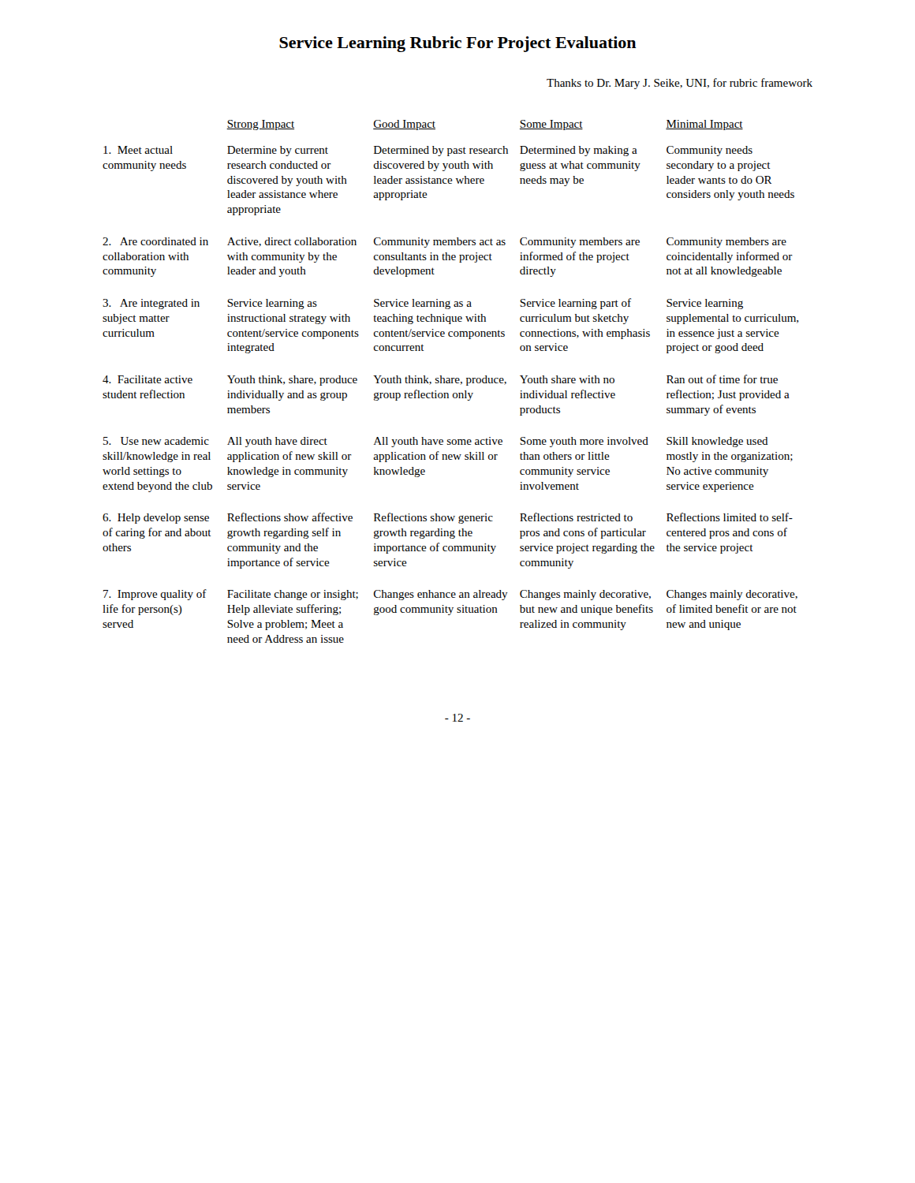Service Learning Rubric For Project Evaluation
Thanks to Dr. Mary J. Seike, UNI, for rubric framework
| | Strong Impact | Good Impact | Some Impact | Minimal Impact |
| --- | --- | --- | --- | --- |
| 1. Meet actual community needs | Determine by current research conducted or discovered by youth with leader assistance where appropriate | Determined by past research discovered by youth with leader assistance where appropriate | Determined by making a guess at what community needs may be | Community needs secondary to a project leader wants to do OR considers only youth needs |
| 2. Are coordinated in collaboration with community | Active, direct collaboration with community by the leader and youth | Community members act as consultants in the project development | Community members are informed of the project directly | Community members are coincidentally informed or not at all knowledgeable |
| 3. Are integrated in subject matter curriculum | Service learning as instructional strategy with content/service components integrated | Service learning as a teaching technique with content/service components concurrent | Service learning part of curriculum but sketchy connections, with emphasis on service | Service learning supplemental to curriculum, in essence just a service project or good deed |
| 4. Facilitate active student reflection | Youth think, share, produce individually and as group members | Youth think, share, produce, group reflection only | Youth share with no individual reflective products | Ran out of time for true reflection; Just provided a summary of events |
| 5. Use new academic skill/knowledge in real world settings to extend beyond the club | All youth have direct application of new skill or knowledge in community service | All youth have some active application of new skill or knowledge | Some youth more involved than others or little community service involvement | Skill knowledge used mostly in the organization; No active community service experience |
| 6. Help develop sense of caring for and about others | Reflections show affective growth regarding self in community and the importance of service | Reflections show generic growth regarding the importance of community service | Reflections restricted to pros and cons of particular service project regarding the community | Reflections limited to self-centered pros and cons of the service project |
| 7. Improve quality of life for person(s) served | Facilitate change or insight; Help alleviate suffering; Solve a problem; Meet a need or Address an issue | Changes enhance an already good community situation | Changes mainly decorative, but new and unique benefits realized in community | Changes mainly decorative, of limited benefit or are not new and unique |
- 12 -